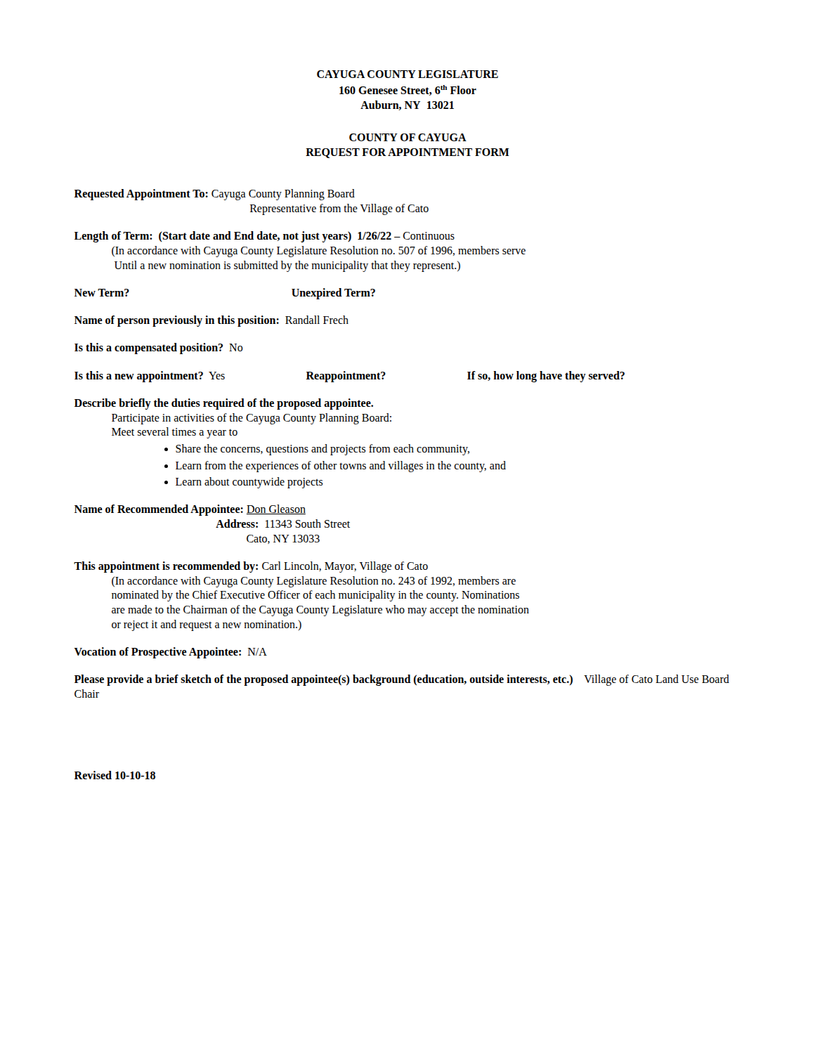CAYUGA COUNTY LEGISLATURE
160 Genesee Street, 6th Floor
Auburn, NY 13021
COUNTY OF CAYUGA
REQUEST FOR APPOINTMENT FORM
Requested Appointment To: Cayuga County Planning Board
Representative from the Village of Cato
Length of Term: (Start date and End date, not just years) 1/26/22 – Continuous
(In accordance with Cayuga County Legislature Resolution no. 507 of 1996, members serve
Until a new nomination is submitted by the municipality that they represent.)
New Term? Unexpired Term?
Name of person previously in this position: Randall Frech
Is this a compensated position? No
Is this a new appointment? Yes Reappointment? If so, how long have they served?
Describe briefly the duties required of the proposed appointee.
Participate in activities of the Cayuga County Planning Board:
Meet several times a year to
Share the concerns, questions and projects from each community,
Learn from the experiences of other towns and villages in the county, and
Learn about countywide projects
Name of Recommended Appointee: Don Gleason
Address: 11343 South Street
Cato, NY 13033
This appointment is recommended by: Carl Lincoln, Mayor, Village of Cato
(In accordance with Cayuga County Legislature Resolution no. 243 of 1992, members are
nominated by the Chief Executive Officer of each municipality in the county. Nominations
are made to the Chairman of the Cayuga County Legislature who may accept the nomination
or reject it and request a new nomination.)
Vocation of Prospective Appointee: N/A
Please provide a brief sketch of the proposed appointee(s) background (education, outside interests, etc.) Village of Cato Land Use Board Chair
Revised 10-10-18